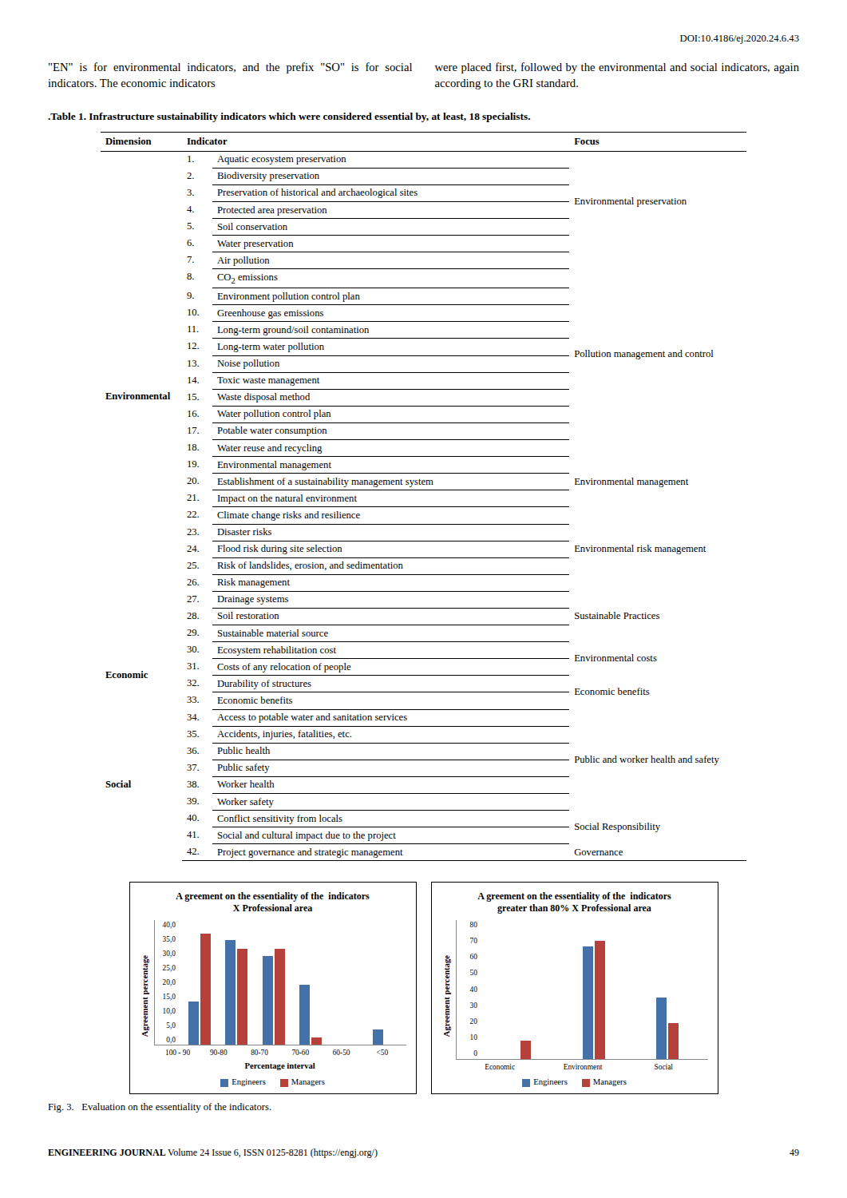DOI:10.4186/ej.2020.24.6.43
"EN" is for environmental indicators, and the prefix "SO" is for social indicators. The economic indicators
were placed first, followed by the environmental and social indicators, again according to the GRI standard.
.Table 1. Infrastructure sustainability indicators which were considered essential by, at least, 18 specialists.
| Dimension | Indicator | Focus |
| --- | --- | --- |
| Environmental | 1. | Aquatic ecosystem preservation | Environmental preservation |
| 2. | Biodiversity preservation |
| 3. | Preservation of historical and archaeological sites |
| 4. | Protected area preservation |
| 5. | Soil conservation |
| 6. | Water preservation |
| 7. | Air pollution | Pollution management and control |
| 8. | CO 2 emissions |
| 9. | Environment pollution control plan |
| 10. | Greenhouse gas emissions |
| 11. | Long-term ground/soil contamination |
| 12. | Long-term water pollution |
| 13. | Noise pollution |
| 14. | Toxic waste management |
| 15. | Waste disposal method |
| 16. | Water pollution control plan |
| 17. | Potable water consumption |
| 18. | Water reuse and recycling |
| 19. | Environmental management | Environmental management |
| 20. | Establishment of a sustainability management system |
| 21. | Impact on the natural environment |
| 22. | Climate change risks and resilience | Environmental risk management |
| 23. | Disaster risks |
| 24. | Flood risk during site selection |
| 25. | Risk of landslides, erosion, and sedimentation |
| 26. | Risk management |
| 27. | Drainage systems | Sustainable Practices |
| 28. | Soil restoration |
| 29. | Sustainable material source |
| Economic | 30. | Ecosystem rehabilitation cost | Environmental costs |
| 31. | Costs of any relocation of people |
| 32. | Durability of structures | Economic benefits |
| 33. | Economic benefits |
| Social | 34. | Access to potable water and sanitation services | Public and worker health and safety |
| 35. | Accidents, injuries, fatalities, etc. |
| 36. | Public health |
| 37. | Public safety |
| 38. | Worker health |
| 39. | Worker safety |
| 40. | Conflict sensitivity from locals | Social Responsibility |
| 41. | Social and cultural impact due to the project |
| 42. | Project governance and strategic management | Governance |
A greement on the essentiality of the indicators
X Professional area
Agreement percentage
40,035,030,025,020,015,010,05,00,0
100 - 9090-8080-7070-6060-50<50
Percentage interval
Engineers
Managers
A greement on the essentiality of the indicators
greater than 80% X Professional area
Agreement percentage
80706050403020100
Economic Environment Social
Engineers
Managers
Fig. 3. Evaluation on the essentiality of the indicators.
ENGINEERING JOURNAL Volume 24 Issue 6, ISSN 0125-8281 (https://engj.org/)
49